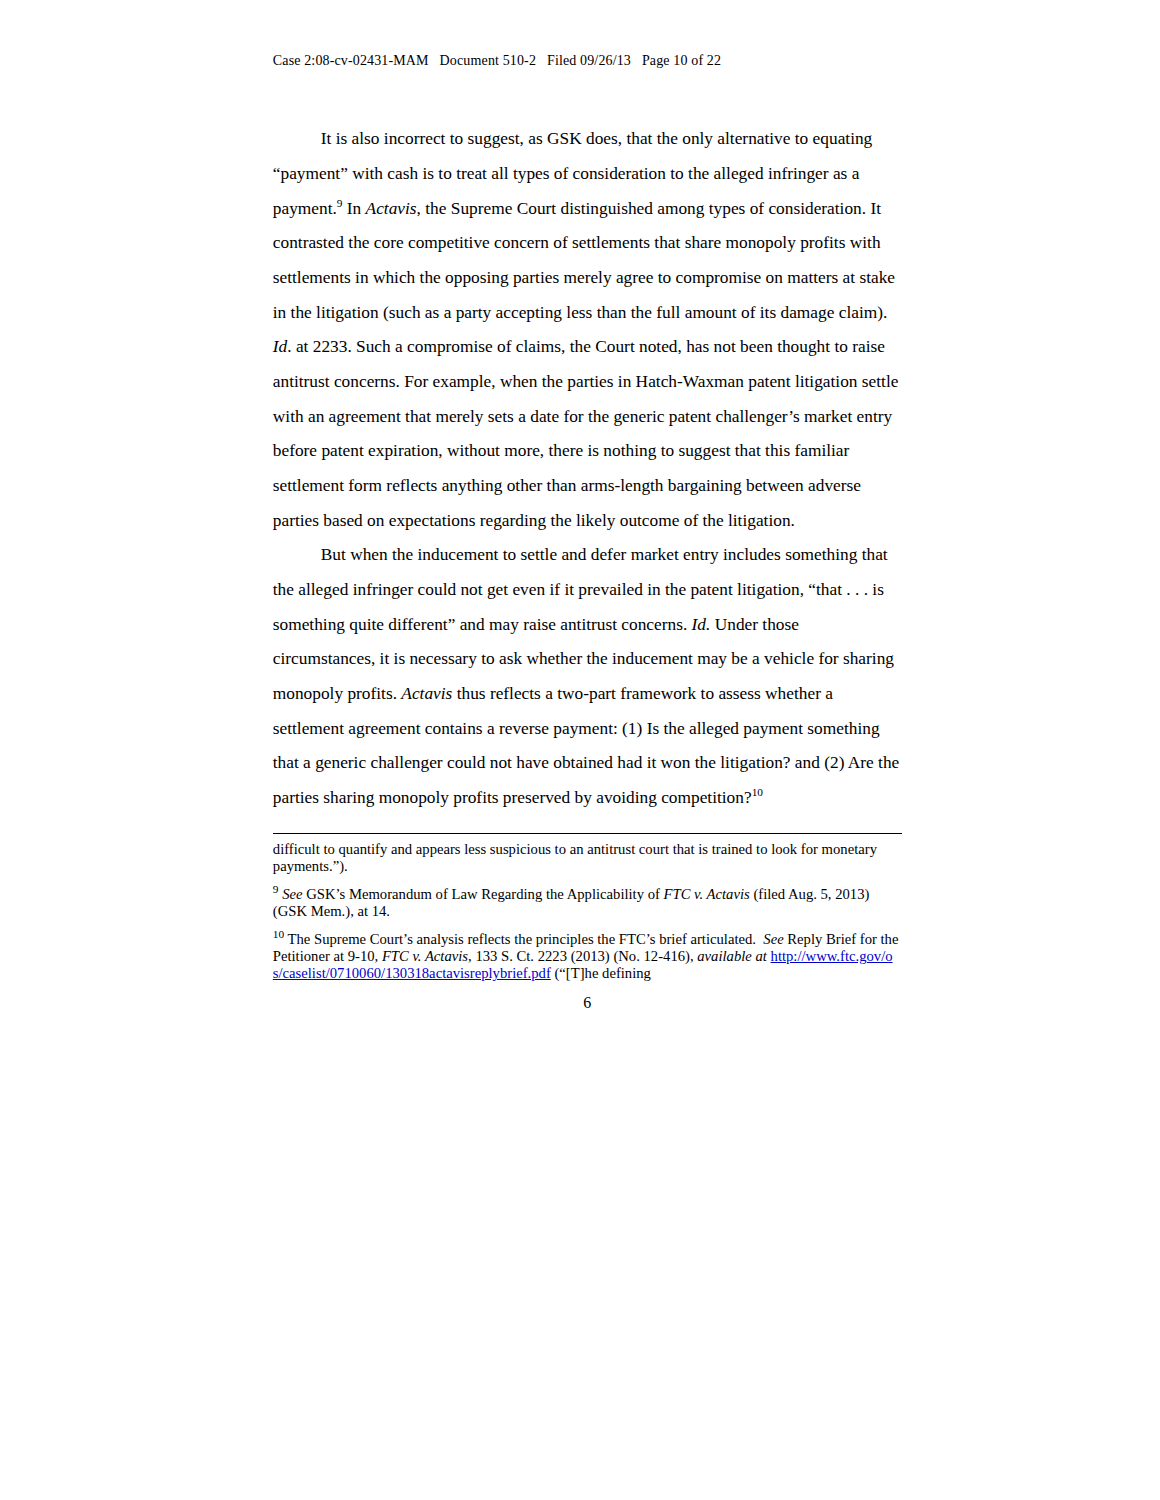Case 2:08-cv-02431-MAM Document 510-2 Filed 09/26/13 Page 10 of 22
It is also incorrect to suggest, as GSK does, that the only alternative to equating “payment” with cash is to treat all types of consideration to the alleged infringer as a payment.9 In Actavis, the Supreme Court distinguished among types of consideration. It contrasted the core competitive concern of settlements that share monopoly profits with settlements in which the opposing parties merely agree to compromise on matters at stake in the litigation (such as a party accepting less than the full amount of its damage claim). Id. at 2233. Such a compromise of claims, the Court noted, has not been thought to raise antitrust concerns. For example, when the parties in Hatch-Waxman patent litigation settle with an agreement that merely sets a date for the generic patent challenger’s market entry before patent expiration, without more, there is nothing to suggest that this familiar settlement form reflects anything other than arms-length bargaining between adverse parties based on expectations regarding the likely outcome of the litigation.
But when the inducement to settle and defer market entry includes something that the alleged infringer could not get even if it prevailed in the patent litigation, “that . . . is something quite different” and may raise antitrust concerns. Id. Under those circumstances, it is necessary to ask whether the inducement may be a vehicle for sharing monopoly profits. Actavis thus reflects a two-part framework to assess whether a settlement agreement contains a reverse payment: (1) Is the alleged payment something that a generic challenger could not have obtained had it won the litigation? and (2) Are the parties sharing monopoly profits preserved by avoiding competition?10
difficult to quantify and appears less suspicious to an antitrust court that is trained to look for monetary payments.”).
9 See GSK’s Memorandum of Law Regarding the Applicability of FTC v. Actavis (filed Aug. 5, 2013) (GSK Mem.), at 14.
10 The Supreme Court’s analysis reflects the principles the FTC’s brief articulated. See Reply Brief for the Petitioner at 9-10, FTC v. Actavis, 133 S. Ct. 2223 (2013) (No. 12-416), available at http://www.ftc.gov/os/caselist/0710060/130318actavisreplybrief.pdf (“[T]he defining
6